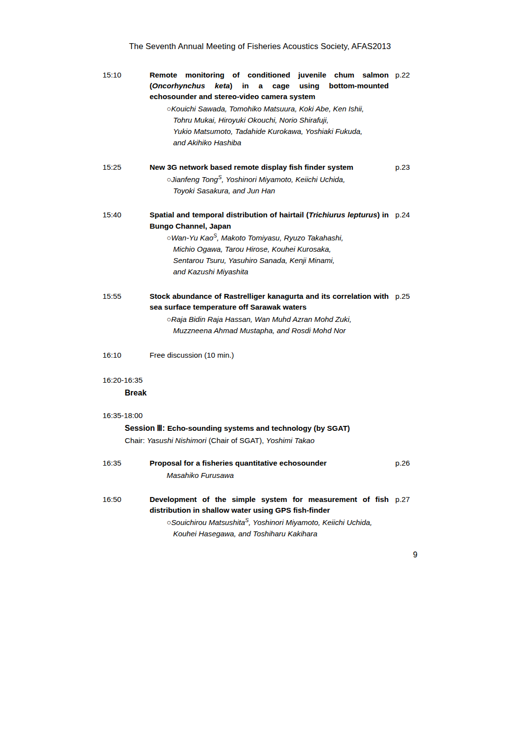The Seventh Annual Meeting of Fisheries Acoustics Society, AFAS2013
15:10
Remote monitoring of conditioned juvenile chum salmon (Oncorhynchus keta) in a cage using bottom-mounted echosounder and stereo-video camera system
○Kouichi Sawada, Tomohiko Matsuura, Koki Abe, Ken Ishii, Tohru Mukai, Hiroyuki Okouchi, Norio Shirafuji, Yukio Matsumoto, Tadahide Kurokawa, Yoshiaki Fukuda, and Akihiko Hashiba
p.22
15:25
New 3G network based remote display fish finder system
○Jianfeng TongS, Yoshinori Miyamoto, Keiichi Uchida, Toyoki Sasakura, and Jun Han
p.23
15:40
Spatial and temporal distribution of hairtail (Trichiurus lepturus) in Bungo Channel, Japan
○Wan-Yu KaoS, Makoto Tomiyasu, Ryuzo Takahashi, Michio Ogawa, Tarou Hirose, Kouhei Kurosaka, Sentarou Tsuru, Yasuhiro Sanada, Kenji Minami, and Kazushi Miyashita
p.24
15:55
Stock abundance of Rastrelliger kanagurta and its correlation with sea surface temperature off Sarawak waters
○Raja Bidin Raja Hassan, Wan Muhd Azran Mohd Zuki, Muzzneena Ahmad Mustapha, and Rosdi Mohd Nor
p.25
16:10
Free discussion (10 min.)
16:20-16:35
Break
16:35-18:00
Session Ⅲ: Echo-sounding systems and technology (by SGAT)
Chair: Yasushi Nishimori (Chair of SGAT), Yoshimi Takao
16:35
Proposal for a fisheries quantitative echosounder
Masahiko Furusawa
p.26
16:50
Development of the simple system for measurement of fish distribution in shallow water using GPS fish-finder
○Souichirou MatsushitaS, Yoshinori Miyamoto, Keiichi Uchida, Kouhei Hasegawa, and Toshiharu Kakihara
p.27
9